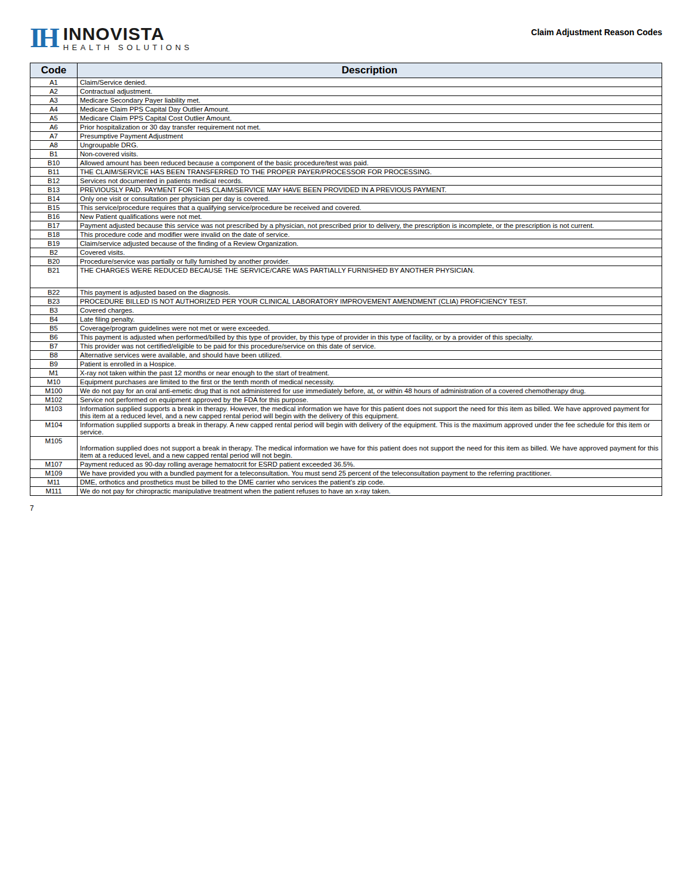IH
INNOVISTA
HEALTH SOLUTIONS
Claim Adjustment Reason Codes
| Code | Description |
| --- | --- |
| A1 | Claim/Service denied. |
| A2 | Contractual adjustment. |
| A3 | Medicare Secondary Payer liability met. |
| A4 | Medicare Claim PPS Capital Day Outlier Amount. |
| A5 | Medicare Claim PPS Capital Cost Outlier Amount. |
| A6 | Prior hospitalization or 30 day transfer requirement not met. |
| A7 | Presumptive Payment Adjustment |
| A8 | Ungroupable DRG. |
| B1 | Non-covered visits. |
| B10 | Allowed amount has been reduced because a component of the basic procedure/test was paid. |
| B11 | THE CLAIM/SERVICE HAS BEEN TRANSFERRED TO THE PROPER PAYER/PROCESSOR FOR PROCESSING. |
| B12 | Services not documented in patients medical records. |
| B13 | PREVIOUSLY PAID. PAYMENT FOR THIS CLAIM/SERVICE MAY HAVE BEEN PROVIDED IN A PREVIOUS PAYMENT. |
| B14 | Only one visit or consultation per physician per day is covered. |
| B15 | This service/procedure requires that a qualifying service/procedure be received and covered. |
| B16 | New Patient qualifications were not met. |
| B17 | Payment adjusted because this service was not prescribed by a physician, not prescribed prior to delivery, the prescription is incomplete, or the prescription is not current. |
| B18 | This procedure code and modifier were invalid on the date of service. |
| B19 | Claim/service adjusted because of the finding of a Review Organization. |
| B2 | Covered visits. |
| B20 | Procedure/service was partially or fully furnished by another provider. |
| B21 | THE CHARGES WERE REDUCED BECAUSE THE SERVICE/CARE WAS PARTIALLY FURNISHED BY ANOTHER PHYSICIAN. |
| B22 | This payment is adjusted based on the diagnosis. |
| B23 | PROCEDURE BILLED IS NOT AUTHORIZED PER YOUR CLINICAL LABORATORY IMPROVEMENT AMENDMENT (CLIA) PROFICIENCY TEST. |
| B3 | Covered charges. |
| B4 | Late filing penalty. |
| B5 | Coverage/program guidelines were not met or were exceeded. |
| B6 | This payment is adjusted when performed/billed by this type of provider, by this type of provider in this type of facility, or by a provider of this specialty. |
| B7 | This provider was not certified/eligible to be paid for this procedure/service on this date of service. |
| B8 | Alternative services were available, and should have been utilized. |
| B9 | Patient is enrolled in a Hospice. |
| M1 | X-ray not taken within the past 12 months or near enough to the start of treatment. |
| M10 | Equipment purchases are limited to the first or the tenth month of medical necessity. |
| M100 | We do not pay for an oral anti-emetic drug that is not administered for use immediately before, at, or within 48 hours of administration of a covered chemotherapy drug. |
| M102 | Service not performed on equipment approved by the FDA for this purpose. |
| M103 | Information supplied supports a break in therapy. However, the medical information we have for this patient does not support the need for this item as billed. We have approved payment for this item at a reduced level, and a new capped rental period will begin with the delivery of this equipment. |
| M104 | Information supplied supports a break in therapy. A new capped rental period will begin with delivery of the equipment. This is the maximum approved under the fee schedule for this item or service. |
| M105 | Information supplied does not support a break in therapy. The medical information we have for this patient does not support the need for this item as billed. We have approved payment for this item at a reduced level, and a new capped rental period will not begin. |
| M107 | Payment reduced as 90-day rolling average hematocrit for ESRD patient exceeded 36.5%. |
| M109 | We have provided you with a bundled payment for a teleconsultation. You must send 25 percent of the teleconsultation payment to the referring practitioner. |
| M11 | DME, orthotics and prosthetics must be billed to the DME carrier who services the patient's zip code. |
| M111 | We do not pay for chiropractic manipulative treatment when the patient refuses to have an x-ray taken. |
7